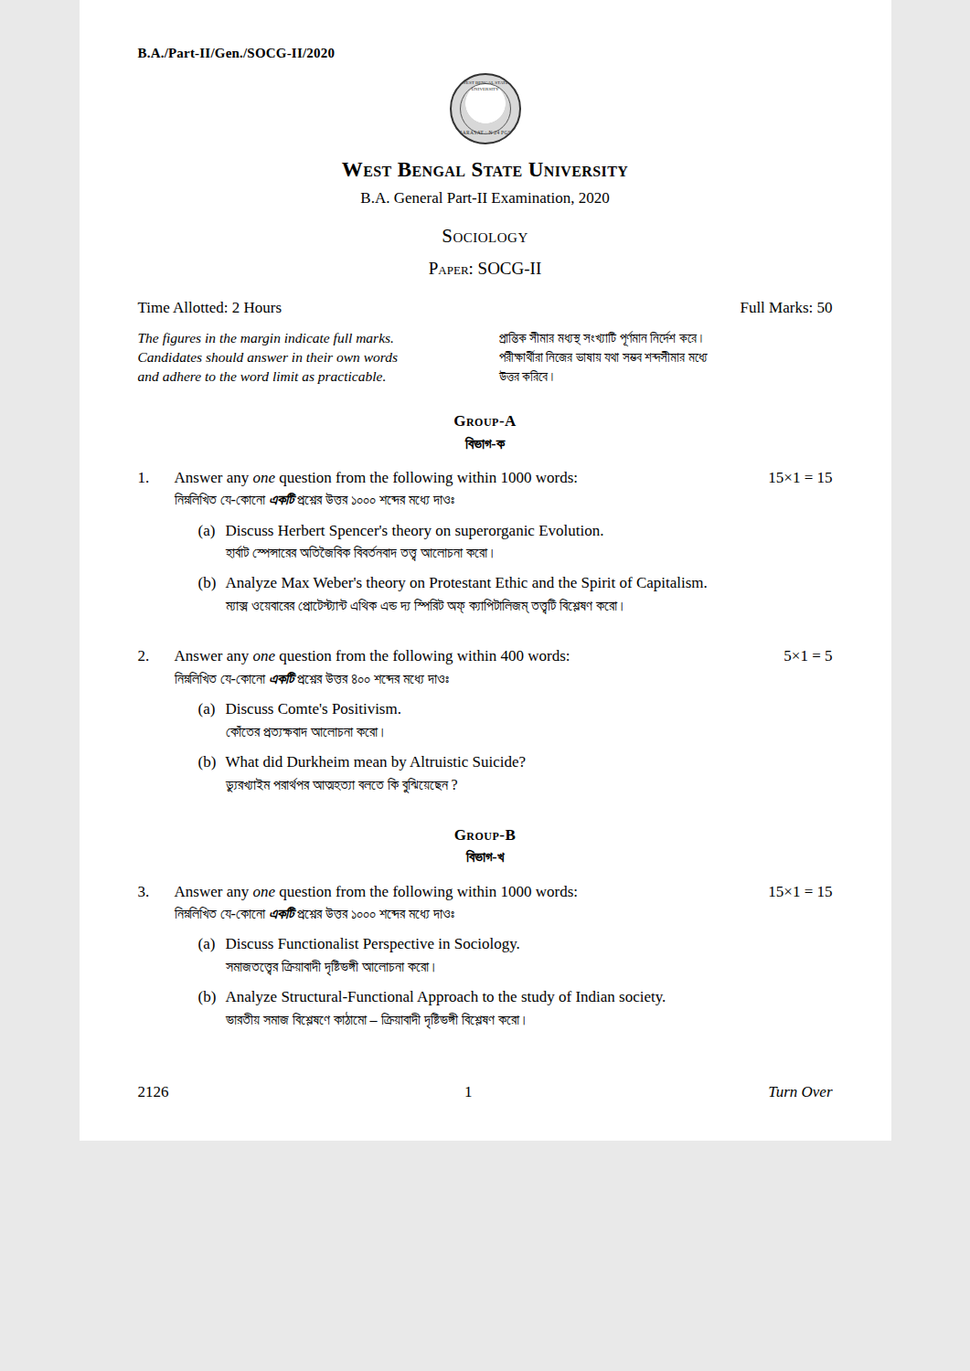B.A./Part-II/Gen./SOCG-II/2020
WEST BENGAL STATE UNIVERSITY BARASAT · N 24 PGS
West Bengal State University
B.A. General Part-II Examination, 2020
Sociology
Paper: SOCG-II
Time Allotted: 2 Hours
Full Marks: 50
The figures in the margin indicate full marks.
Candidates should answer in their own words
and adhere to the word limit as practicable.
প্রান্তিক সীমার মধ্যস্থ সংখ্যাটি পূর্ণমান নির্দেশ করে।
পরীক্ষার্থীরা নিজের ভাষায় যথা সম্ভব শব্দসীমার মধ্যে
উত্তর করিবে।
Group-A বিভাগ-ক
1.
Answer any one question from the following within 1000 words: নিম্নলিখিত যে-কোনো একটি প্রশ্নের উত্তর ১০০০ শব্দের মধ্যে দাওঃ
(a) Discuss Herbert Spencer's theory on superorganic Evolution. হার্বাট স্পেন্সারের অতিজৈবিক বিবর্তনবাদ তত্ত্ব আলোচনা করো।
(b) Analyze Max Weber's theory on Protestant Ethic and the Spirit of Capitalism. ম্যাক্স ওয়েবারের প্রোটেস্ট্যান্ট এথিক এন্ড দ্য স্পিরিট অফ্ ক্যাপিটালিজম্ তত্ত্বটি বিশ্লেষণ করো।
15×1 = 15
2.
Answer any one question from the following within 400 words: নিম্নলিখিত যে-কোনো একটি প্রশ্নের উত্তর ৪০০ শব্দের মধ্যে দাওঃ
(a) Discuss Comte's Positivism. কোঁতের প্রত্যক্ষবাদ আলোচনা করো।
(b) What did Durkheim mean by Altruistic Suicide? ড্যুরখ্যাইম পরার্থপর আত্মহত্যা বলতে কি বুঝিয়েছেন ?
5×1 = 5
Group-B বিভাগ-খ
3.
Answer any one question from the following within 1000 words: নিম্নলিখিত যে-কোনো একটি প্রশ্নের উত্তর ১০০০ শব্দের মধ্যে দাওঃ
(a) Discuss Functionalist Perspective in Sociology. সমাজতত্ত্বের ক্রিয়াবাদী দৃষ্টিভঙ্গী আলোচনা করো।
(b) Analyze Structural-Functional Approach to the study of Indian society. ভারতীয় সমাজ বিশ্লেষণে কাঠামো – ক্রিয়াবাদী দৃষ্টিভঙ্গী বিশ্লেষণ করো।
15×1 = 15
2126
1
Turn Over